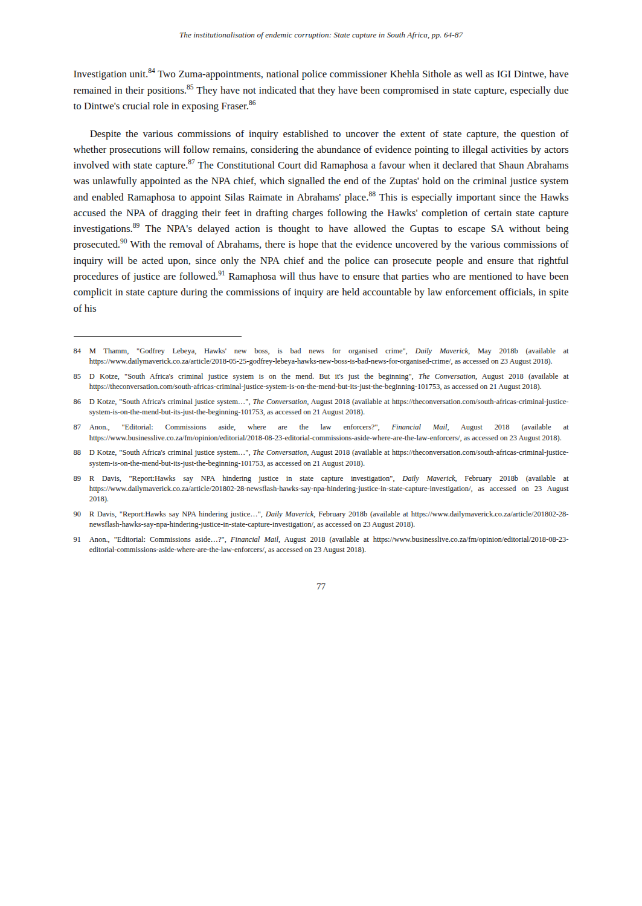The institutionalisation of endemic corruption: State capture in South Africa, pp. 64-87
Investigation unit.84 Two Zuma-appointments, national police commissioner Khehla Sithole as well as IGI Dintwe, have remained in their positions.85 They have not indicated that they have been compromised in state capture, especially due to Dintwe's crucial role in exposing Fraser.86
Despite the various commissions of inquiry established to uncover the extent of state capture, the question of whether prosecutions will follow remains, considering the abundance of evidence pointing to illegal activities by actors involved with state capture.87 The Constitutional Court did Ramaphosa a favour when it declared that Shaun Abrahams was unlawfully appointed as the NPA chief, which signalled the end of the Zuptas' hold on the criminal justice system and enabled Ramaphosa to appoint Silas Raimate in Abrahams' place.88 This is especially important since the Hawks accused the NPA of dragging their feet in drafting charges following the Hawks' completion of certain state capture investigations.89 The NPA's delayed action is thought to have allowed the Guptas to escape SA without being prosecuted.90 With the removal of Abrahams, there is hope that the evidence uncovered by the various commissions of inquiry will be acted upon, since only the NPA chief and the police can prosecute people and ensure that rightful procedures of justice are followed.91 Ramaphosa will thus have to ensure that parties who are mentioned to have been complicit in state capture during the commissions of inquiry are held accountable by law enforcement officials, in spite of his
M Thamm, "Godfrey Lebeya, Hawks' new boss, is bad news for organised crime", Daily Maverick, May 2018b (available at https://www.dailymaverick.co.za/article/2018-05-25-godfrey-lebeya-hawks-new-boss-is-bad-news-for-organised-crime/, as accessed on 23 August 2018).
D Kotze, "South Africa's criminal justice system is on the mend. But it's just the beginning", The Conversation, August 2018 (available at https://theconversation.com/south-africas-criminal-justice-system-is-on-the-mend-but-its-just-the-beginning-101753, as accessed on 21 August 2018).
D Kotze, "South Africa's criminal justice system…", The Conversation, August 2018 (available at https://theconversation.com/south-africas-criminal-justice-system-is-on-the-mend-but-its-just-the-beginning-101753, as accessed on 21 August 2018).
Anon., "Editorial: Commissions aside, where are the law enforcers?", Financial Mail, August 2018 (available at https://www.businesslive.co.za/fm/opinion/editorial/2018-08-23-editorial-commissions-aside-where-are-the-law-enforcers/, as accessed on 23 August 2018).
D Kotze, "South Africa's criminal justice system…", The Conversation, August 2018 (available at https://theconversation.com/south-africas-criminal-justice-system-is-on-the-mend-but-its-just-the-beginning-101753, as accessed on 21 August 2018).
R Davis, "Report:Hawks say NPA hindering justice in state capture investigation", Daily Maverick, February 2018b (available at https://www.dailymaverick.co.za/article/201802-28-newsflash-hawks-say-npa-hindering-justice-in-state-capture-investigation/, as accessed on 23 August 2018).
R Davis, "Report:Hawks say NPA hindering justice…", Daily Maverick, February 2018b (available at https://www.dailymaverick.co.za/article/201802-28-newsflash-hawks-say-npa-hindering-justice-in-state-capture-investigation/, as accessed on 23 August 2018).
Anon., "Editorial: Commissions aside…?", Financial Mail, August 2018 (available at https://www.businesslive.co.za/fm/opinion/editorial/2018-08-23-editorial-commissions-aside-where-are-the-law-enforcers/, as accessed on 23 August 2018).
77